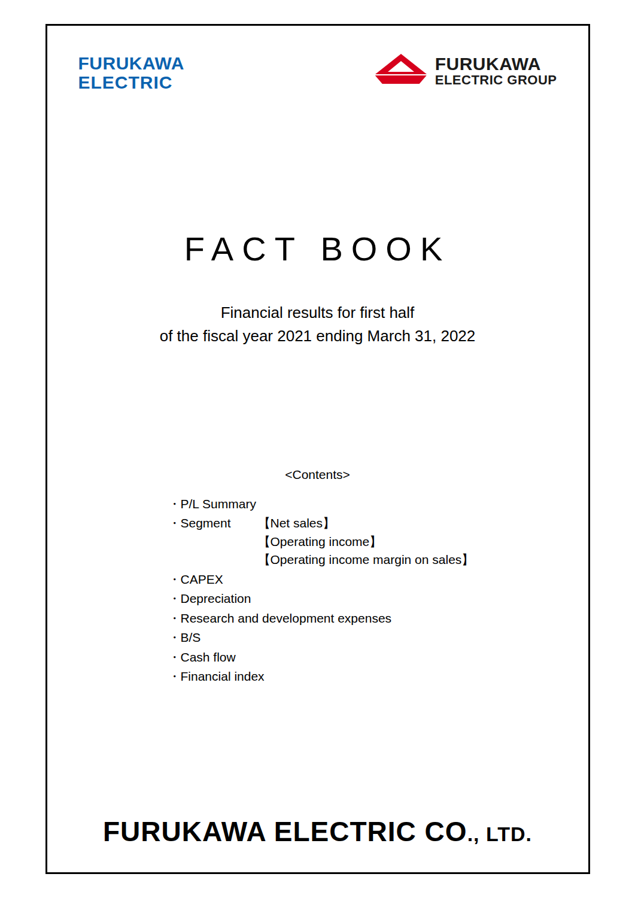FURUKAWA ELECTRIC
FURUKAWA ELECTRIC GROUP
FACT BOOK
Financial results for first half
of the fiscal year 2021 ending March 31, 2022
<Contents>
・P/L Summary
・Segment 【Net sales】
【Operating income】
【Operating income margin on sales】
・CAPEX
・Depreciation
・Research and development expenses
・B/S
・Cash flow
・Financial index
FURUKAWA ELECTRIC CO., LTD.